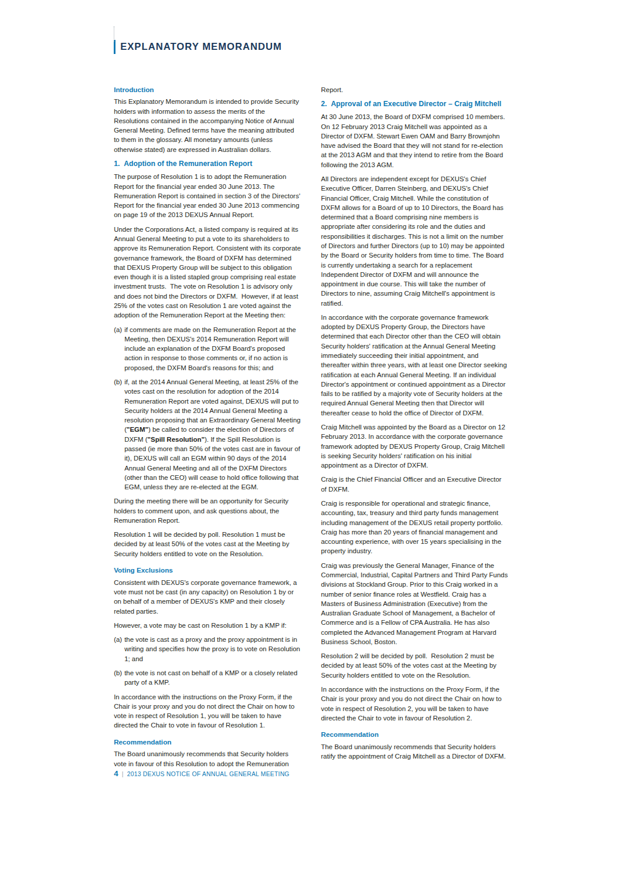Explanatory Memorandum
Introduction
This Explanatory Memorandum is intended to provide Security holders with information to assess the merits of the Resolutions contained in the accompanying Notice of Annual General Meeting. Defined terms have the meaning attributed to them in the glossary. All monetary amounts (unless otherwise stated) are expressed in Australian dollars.
1. Adoption of the Remuneration Report
The purpose of Resolution 1 is to adopt the Remuneration Report for the financial year ended 30 June 2013. The Remuneration Report is contained in section 3 of the Directors' Report for the financial year ended 30 June 2013 commencing on page 19 of the 2013 DEXUS Annual Report.
Under the Corporations Act, a listed company is required at its Annual General Meeting to put a vote to its shareholders to approve its Remuneration Report. Consistent with its corporate governance framework, the Board of DXFM has determined that DEXUS Property Group will be subject to this obligation even though it is a listed stapled group comprising real estate investment trusts. The vote on Resolution 1 is advisory only and does not bind the Directors or DXFM. However, if at least 25% of the votes cast on Resolution 1 are voted against the adoption of the Remuneration Report at the Meeting then:
if comments are made on the Remuneration Report at the Meeting, then DEXUS's 2014 Remuneration Report will include an explanation of the DXFM Board's proposed action in response to those comments or, if no action is proposed, the DXFM Board's reasons for this; and
if, at the 2014 Annual General Meeting, at least 25% of the votes cast on the resolution for adoption of the 2014 Remuneration Report are voted against, DEXUS will put to Security holders at the 2014 Annual General Meeting a resolution proposing that an Extraordinary General Meeting ("EGM") be called to consider the election of Directors of DXFM ("Spill Resolution"). If the Spill Resolution is passed (ie more than 50% of the votes cast are in favour of it), DEXUS will call an EGM within 90 days of the 2014 Annual General Meeting and all of the DXFM Directors (other than the CEO) will cease to hold office following that EGM, unless they are re-elected at the EGM.
During the meeting there will be an opportunity for Security holders to comment upon, and ask questions about, the Remuneration Report.
Resolution 1 will be decided by poll. Resolution 1 must be decided by at least 50% of the votes cast at the Meeting by Security holders entitled to vote on the Resolution.
Voting Exclusions
Consistent with DEXUS's corporate governance framework, a vote must not be cast (in any capacity) on Resolution 1 by or on behalf of a member of DEXUS's KMP and their closely related parties.
However, a vote may be cast on Resolution 1 by a KMP if:
the vote is cast as a proxy and the proxy appointment is in writing and specifies how the proxy is to vote on Resolution 1; and
the vote is not cast on behalf of a KMP or a closely related party of a KMP.
In accordance with the instructions on the Proxy Form, if the Chair is your proxy and you do not direct the Chair on how to vote in respect of Resolution 1, you will be taken to have directed the Chair to vote in favour of Resolution 1.
Recommendation
The Board unanimously recommends that Security holders vote in favour of this Resolution to adopt the Remuneration Report.
2. Approval of an Executive Director – Craig Mitchell
At 30 June 2013, the Board of DXFM comprised 10 members. On 12 February 2013 Craig Mitchell was appointed as a Director of DXFM. Stewart Ewen OAM and Barry Brownjohn have advised the Board that they will not stand for re-election at the 2013 AGM and that they intend to retire from the Board following the 2013 AGM.
All Directors are independent except for DEXUS's Chief Executive Officer, Darren Steinberg, and DEXUS's Chief Financial Officer, Craig Mitchell. While the constitution of DXFM allows for a Board of up to 10 Directors, the Board has determined that a Board comprising nine members is appropriate after considering its role and the duties and responsibilities it discharges. This is not a limit on the number of Directors and further Directors (up to 10) may be appointed by the Board or Security holders from time to time. The Board is currently undertaking a search for a replacement Independent Director of DXFM and will announce the appointment in due course. This will take the number of Directors to nine, assuming Craig Mitchell's appointment is ratified.
In accordance with the corporate governance framework adopted by DEXUS Property Group, the Directors have determined that each Director other than the CEO will obtain Security holders' ratification at the Annual General Meeting immediately succeeding their initial appointment, and thereafter within three years, with at least one Director seeking ratification at each Annual General Meeting. If an individual Director's appointment or continued appointment as a Director fails to be ratified by a majority vote of Security holders at the required Annual General Meeting then that Director will thereafter cease to hold the office of Director of DXFM.
Craig Mitchell was appointed by the Board as a Director on 12 February 2013. In accordance with the corporate governance framework adopted by DEXUS Property Group, Craig Mitchell is seeking Security holders' ratification on his initial appointment as a Director of DXFM.
Craig is the Chief Financial Officer and an Executive Director of DXFM.
Craig is responsible for operational and strategic finance, accounting, tax, treasury and third party funds management including management of the DEXUS retail property portfolio. Craig has more than 20 years of financial management and accounting experience, with over 15 years specialising in the property industry.
Craig was previously the General Manager, Finance of the Commercial, Industrial, Capital Partners and Third Party Funds divisions at Stockland Group. Prior to this Craig worked in a number of senior finance roles at Westfield. Craig has a Masters of Business Administration (Executive) from the Australian Graduate School of Management, a Bachelor of Commerce and is a Fellow of CPA Australia. He has also completed the Advanced Management Program at Harvard Business School, Boston.
Resolution 2 will be decided by poll. Resolution 2 must be decided by at least 50% of the votes cast at the Meeting by Security holders entitled to vote on the Resolution.
In accordance with the instructions on the Proxy Form, if the Chair is your proxy and you do not direct the Chair on how to vote in respect of Resolution 2, you will be taken to have directed the Chair to vote in favour of Resolution 2.
Recommendation
The Board unanimously recommends that Security holders ratify the appointment of Craig Mitchell as a Director of DXFM.
4|2013 DEXUS Notice of Annual General Meeting